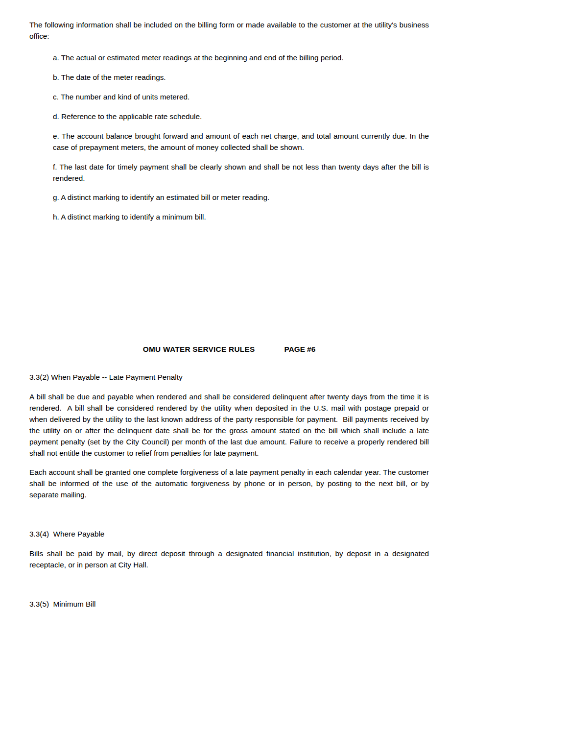The following information shall be included on the billing form or made available to the customer at the utility's business office:
a. The actual or estimated meter readings at the beginning and end of the billing period.
b. The date of the meter readings.
c. The number and kind of units metered.
d. Reference to the applicable rate schedule.
e. The account balance brought forward and amount of each net charge, and total amount currently due. In the case of prepayment meters, the amount of money collected shall be shown.
f. The last date for timely payment shall be clearly shown and shall be not less than twenty days after the bill is rendered.
g. A distinct marking to identify an estimated bill or meter reading.
h. A distinct marking to identify a minimum bill.
OMU WATER SERVICE RULES PAGE #6
3.3(2) When Payable -- Late Payment Penalty
A bill shall be due and payable when rendered and shall be considered delinquent after twenty days from the time it is rendered. A bill shall be considered rendered by the utility when deposited in the U.S. mail with postage prepaid or when delivered by the utility to the last known address of the party responsible for payment. Bill payments received by the utility on or after the delinquent date shall be for the gross amount stated on the bill which shall include a late payment penalty (set by the City Council) per month of the last due amount. Failure to receive a properly rendered bill shall not entitle the customer to relief from penalties for late payment.
Each account shall be granted one complete forgiveness of a late payment penalty in each calendar year. The customer shall be informed of the use of the automatic forgiveness by phone or in person, by posting to the next bill, or by separate mailing.
3.3(4) Where Payable
Bills shall be paid by mail, by direct deposit through a designated financial institution, by deposit in a designated receptacle, or in person at City Hall.
3.3(5) Minimum Bill